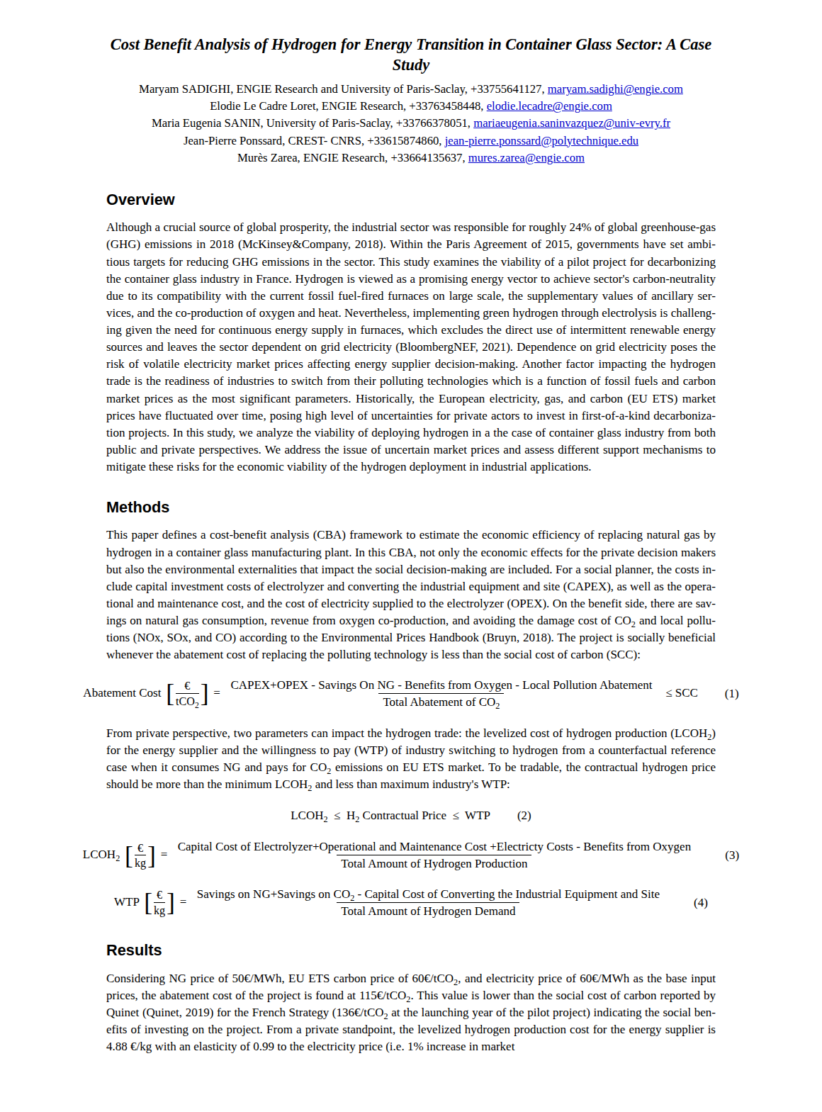Cost Benefit Analysis of Hydrogen for Energy Transition in Container Glass Sector: A Case Study
Maryam SADIGHI, ENGIE Research and University of Paris-Saclay, +33755641127, maryam.sadighi@engie.com
Elodie Le Cadre Loret, ENGIE Research, +33763458448, elodie.lecadre@engie.com
Maria Eugenia SANIN, University of Paris-Saclay, +33766378051, mariaeugenia.saninvazquez@univ-evry.fr
Jean-Pierre Ponssard, CREST- CNRS, +33615874860, jean-pierre.ponssard@polytechnique.edu
Murès Zarea, ENGIE Research, +33664135637, mures.zarea@engie.com
Overview
Although a crucial source of global prosperity, the industrial sector was responsible for roughly 24% of global greenhouse-gas (GHG) emissions in 2018 (McKinsey&Company, 2018). Within the Paris Agreement of 2015, governments have set ambitious targets for reducing GHG emissions in the sector. This study examines the viability of a pilot project for decarbonizing the container glass industry in France. Hydrogen is viewed as a promising energy vector to achieve sector's carbon-neutrality due to its compatibility with the current fossil fuel-fired furnaces on large scale, the supplementary values of ancillary services, and the co-production of oxygen and heat. Nevertheless, implementing green hydrogen through electrolysis is challenging given the need for continuous energy supply in furnaces, which excludes the direct use of intermittent renewable energy sources and leaves the sector dependent on grid electricity (BloombergNEF, 2021). Dependence on grid electricity poses the risk of volatile electricity market prices affecting energy supplier decision-making. Another factor impacting the hydrogen trade is the readiness of industries to switch from their polluting technologies which is a function of fossil fuels and carbon market prices as the most significant parameters. Historically, the European electricity, gas, and carbon (EU ETS) market prices have fluctuated over time, posing high level of uncertainties for private actors to invest in first-of-a-kind decarbonization projects. In this study, we analyze the viability of deploying hydrogen in a the case of container glass industry from both public and private perspectives. We address the issue of uncertain market prices and assess different support mechanisms to mitigate these risks for the economic viability of the hydrogen deployment in industrial applications.
Methods
This paper defines a cost-benefit analysis (CBA) framework to estimate the economic efficiency of replacing natural gas by hydrogen in a container glass manufacturing plant. In this CBA, not only the economic effects for the private decision makers but also the environmental externalities that impact the social decision-making are included. For a social planner, the costs include capital investment costs of electrolyzer and converting the industrial equipment and site (CAPEX), as well as the operational and maintenance cost, and the cost of electricity supplied to the electrolyzer (OPEX). On the benefit side, there are savings on natural gas consumption, revenue from oxygen co-production, and avoiding the damage cost of CO2 and local pollutions (NOx, SOx, and CO) according to the Environmental Prices Handbook (Bruyn, 2018). The project is socially beneficial whenever the abatement cost of replacing the polluting technology is less than the social cost of carbon (SCC):
Abatement Cost [€tCO2] = CAPEX+OPEX - Savings On NG - Benefits from Oxygen - Local Pollution Abatement Total Abatement of CO2 ≤ SCC
(1)
From private perspective, two parameters can impact the hydrogen trade: the levelized cost of hydrogen production (LCOH2) for the energy supplier and the willingness to pay (WTP) of industry switching to hydrogen from a counterfactual reference case when it consumes NG and pays for CO2 emissions on EU ETS market. To be tradable, the contractual hydrogen price should be more than the minimum LCOH2 and less than maximum industry's WTP:
LCOH2 ≤ H2 Contractual Price ≤ WTP
(2)
LCOH2 [€kg] = Capital Cost of Electrolyzer+Operational and Maintenance Cost +Electricty Costs - Benefits from Oxygen Total Amount of Hydrogen Production
(3)
WTP [€kg] = Savings on NG+Savings on CO2 - Capital Cost of Converting the Industrial Equipment and Site Total Amount of Hydrogen Demand
(4)
Results
Considering NG price of 50€/MWh, EU ETS carbon price of 60€/tCO2, and electricity price of 60€/MWh as the base input prices, the abatement cost of the project is found at 115€/tCO2. This value is lower than the social cost of carbon reported by Quinet (Quinet, 2019) for the French Strategy (136€/tCO2 at the launching year of the pilot project) indicating the social benefits of investing on the project. From a private standpoint, the levelized hydrogen production cost for the energy supplier is 4.88 €/kg with an elasticity of 0.99 to the electricity price (i.e. 1% increase in market